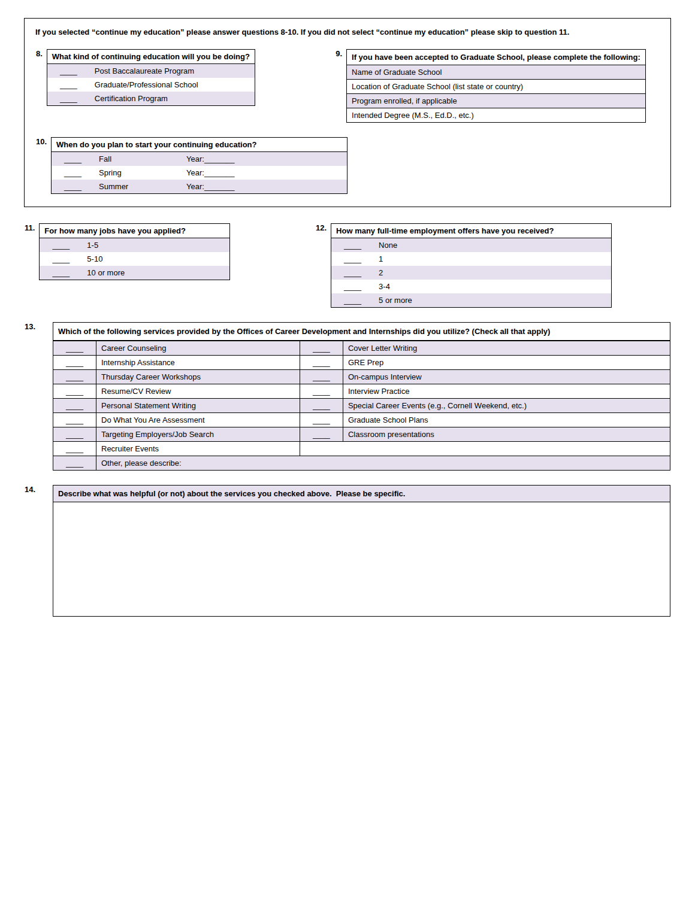If you selected “continue my education” please answer questions 8-10. If you did not select “continue my education” please skip to question 11.
| / 8. / / What kind of continuing education will you be doing? / / ____ / Post Baccalaureate Program / / ____ / Graduate/Professional School / / ____ / Certification Program / / | | / 9. / If you have been accepted to Graduate School, please complete the following: / Name of Graduate School / / Location of Graduate School (list state or country) / / Program enrolled, if applicable / / Intended Degree (M.S., Ed.D., etc.) / / |
| 10. | / When do you plan to start your continuing education? / / ____ / Fall / Year:_______ / / ____ / Spring / Year:_______ / / ____ / Summer / Year:_______ / |
| / 11. / / For how many jobs have you applied? / / ____ / 1-5 / / ____ / 5-10 / / ____ / 10 or more / / | | / 12. / / How many full-time employment offers have you received? / / ____ / None / / ____ / 1 / / ____ / 2 / / ____ / 3-4 / / ____ / 5 or more / / |
| 13. | Which of the following services provided by the Offices of Career Development and Internships did you utilize? (Check all that apply) / ____ / Career Counseling / ____ / Cover Letter Writing / / ____ / Internship Assistance / ____ / GRE Prep / / ____ / Thursday Career Workshops / ____ / On-campus Interview / / ____ / Resume/CV Review / ____ / Interview Practice / / ____ / Personal Statement Writing / ____ / Special Career Events (e.g., Cornell Weekend, etc.) / / ____ / Do What You Are Assessment / ____ / Graduate School Plans / / ____ / Targeting Employers/Job Search / ____ / Classroom presentations / / ____ / Recruiter Events / / / ____ / Other, please describe: / |
| 14. | Describe what was helpful (or not) about the services you checked above. Please be specific. |